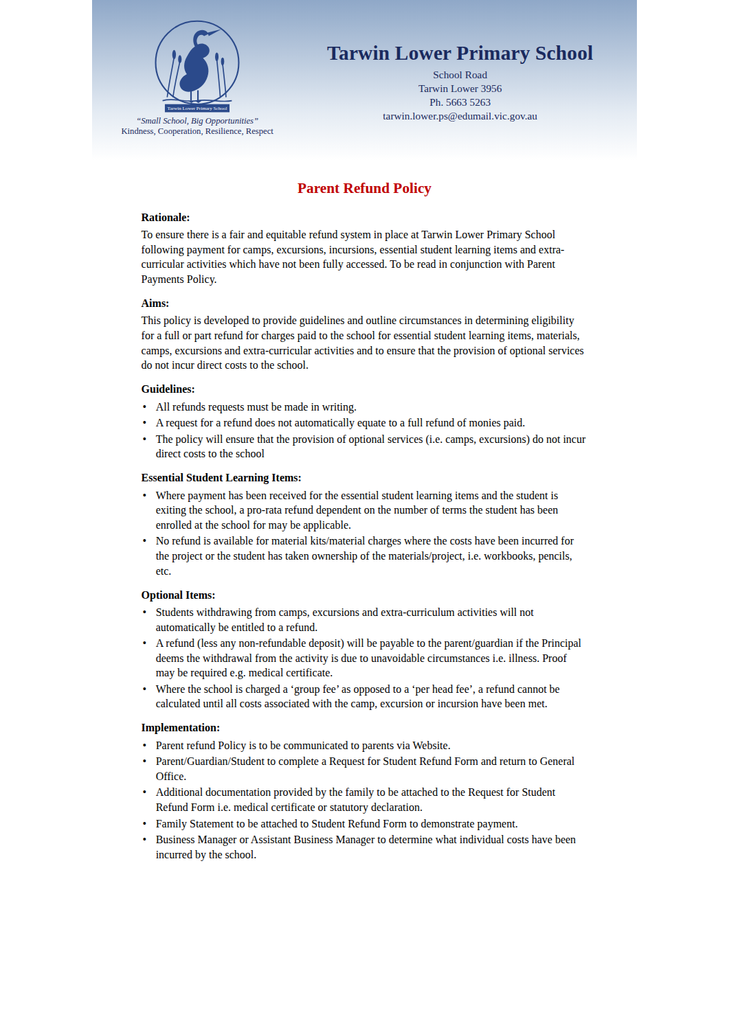Tarwin Lower Primary School
“Small School, Big Opportunities” Kindness, Cooperation, Resilience, Respect
Tarwin Lower Primary School
School Road
Tarwin Lower 3956
Ph. 5663 5263
tarwin.lower.ps@edumail.vic.gov.au
Parent Refund Policy
Rationale:
To ensure there is a fair and equitable refund system in place at Tarwin Lower Primary School following payment for camps, excursions, incursions, essential student learning items and extra-curricular activities which have not been fully accessed. To be read in conjunction with Parent Payments Policy.
Aims:
This policy is developed to provide guidelines and outline circumstances in determining eligibility for a full or part refund for charges paid to the school for essential student learning items, materials, camps, excursions and extra-curricular activities and to ensure that the provision of optional services do not incur direct costs to the school.
Guidelines:
All refunds requests must be made in writing.
A request for a refund does not automatically equate to a full refund of monies paid.
The policy will ensure that the provision of optional services (i.e. camps, excursions) do not incur direct costs to the school
Essential Student Learning Items:
Where payment has been received for the essential student learning items and the student is exiting the school, a pro-rata refund dependent on the number of terms the student has been enrolled at the school for may be applicable.
No refund is available for material kits/material charges where the costs have been incurred for the project or the student has taken ownership of the materials/project, i.e. workbooks, pencils, etc.
Optional Items:
Students withdrawing from camps, excursions and extra-curriculum activities will not automatically be entitled to a refund.
A refund (less any non-refundable deposit) will be payable to the parent/guardian if the Principal deems the withdrawal from the activity is due to unavoidable circumstances i.e. illness. Proof may be required e.g. medical certificate.
Where the school is charged a ‘group fee’ as opposed to a ‘per head fee’, a refund cannot be calculated until all costs associated with the camp, excursion or incursion have been met.
Implementation:
Parent refund Policy is to be communicated to parents via Website.
Parent/Guardian/Student to complete a Request for Student Refund Form and return to General Office.
Additional documentation provided by the family to be attached to the Request for Student Refund Form i.e. medical certificate or statutory declaration.
Family Statement to be attached to Student Refund Form to demonstrate payment.
Business Manager or Assistant Business Manager to determine what individual costs have been incurred by the school.